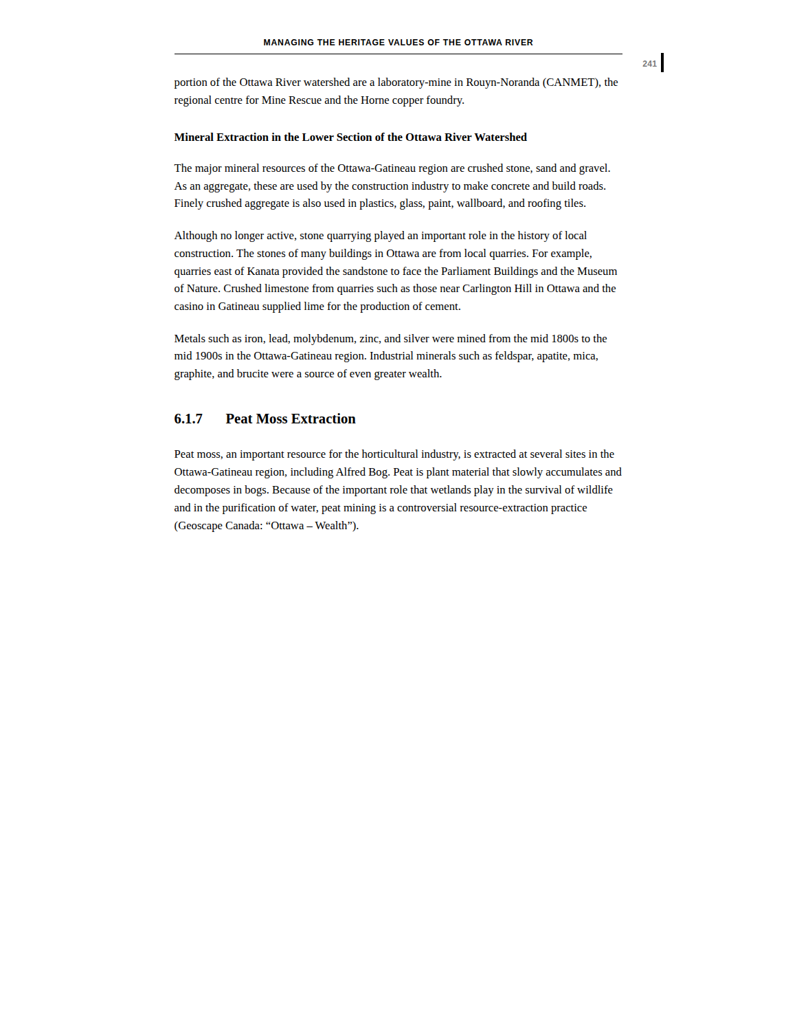Managing the Heritage Values of the Ottawa River
241
portion of the Ottawa River watershed are a laboratory-mine in Rouyn-Noranda (CANMET), the regional centre for Mine Rescue and the Horne copper foundry.
Mineral Extraction in the Lower Section of the Ottawa River Watershed
The major mineral resources of the Ottawa-Gatineau region are crushed stone, sand and gravel. As an aggregate, these are used by the construction industry to make concrete and build roads. Finely crushed aggregate is also used in plastics, glass, paint, wallboard, and roofing tiles.
Although no longer active, stone quarrying played an important role in the history of local construction. The stones of many buildings in Ottawa are from local quarries. For example, quarries east of Kanata provided the sandstone to face the Parliament Buildings and the Museum of Nature. Crushed limestone from quarries such as those near Carlington Hill in Ottawa and the casino in Gatineau supplied lime for the production of cement.
Metals such as iron, lead, molybdenum, zinc, and silver were mined from the mid 1800s to the mid 1900s in the Ottawa-Gatineau region. Industrial minerals such as feldspar, apatite, mica, graphite, and brucite were a source of even greater wealth.
6.1.7 Peat Moss Extraction
Peat moss, an important resource for the horticultural industry, is extracted at several sites in the Ottawa-Gatineau region, including Alfred Bog. Peat is plant material that slowly accumulates and decomposes in bogs. Because of the important role that wetlands play in the survival of wildlife and in the purification of water, peat mining is a controversial resource-extraction practice (Geoscape Canada: “Ottawa – Wealth”).